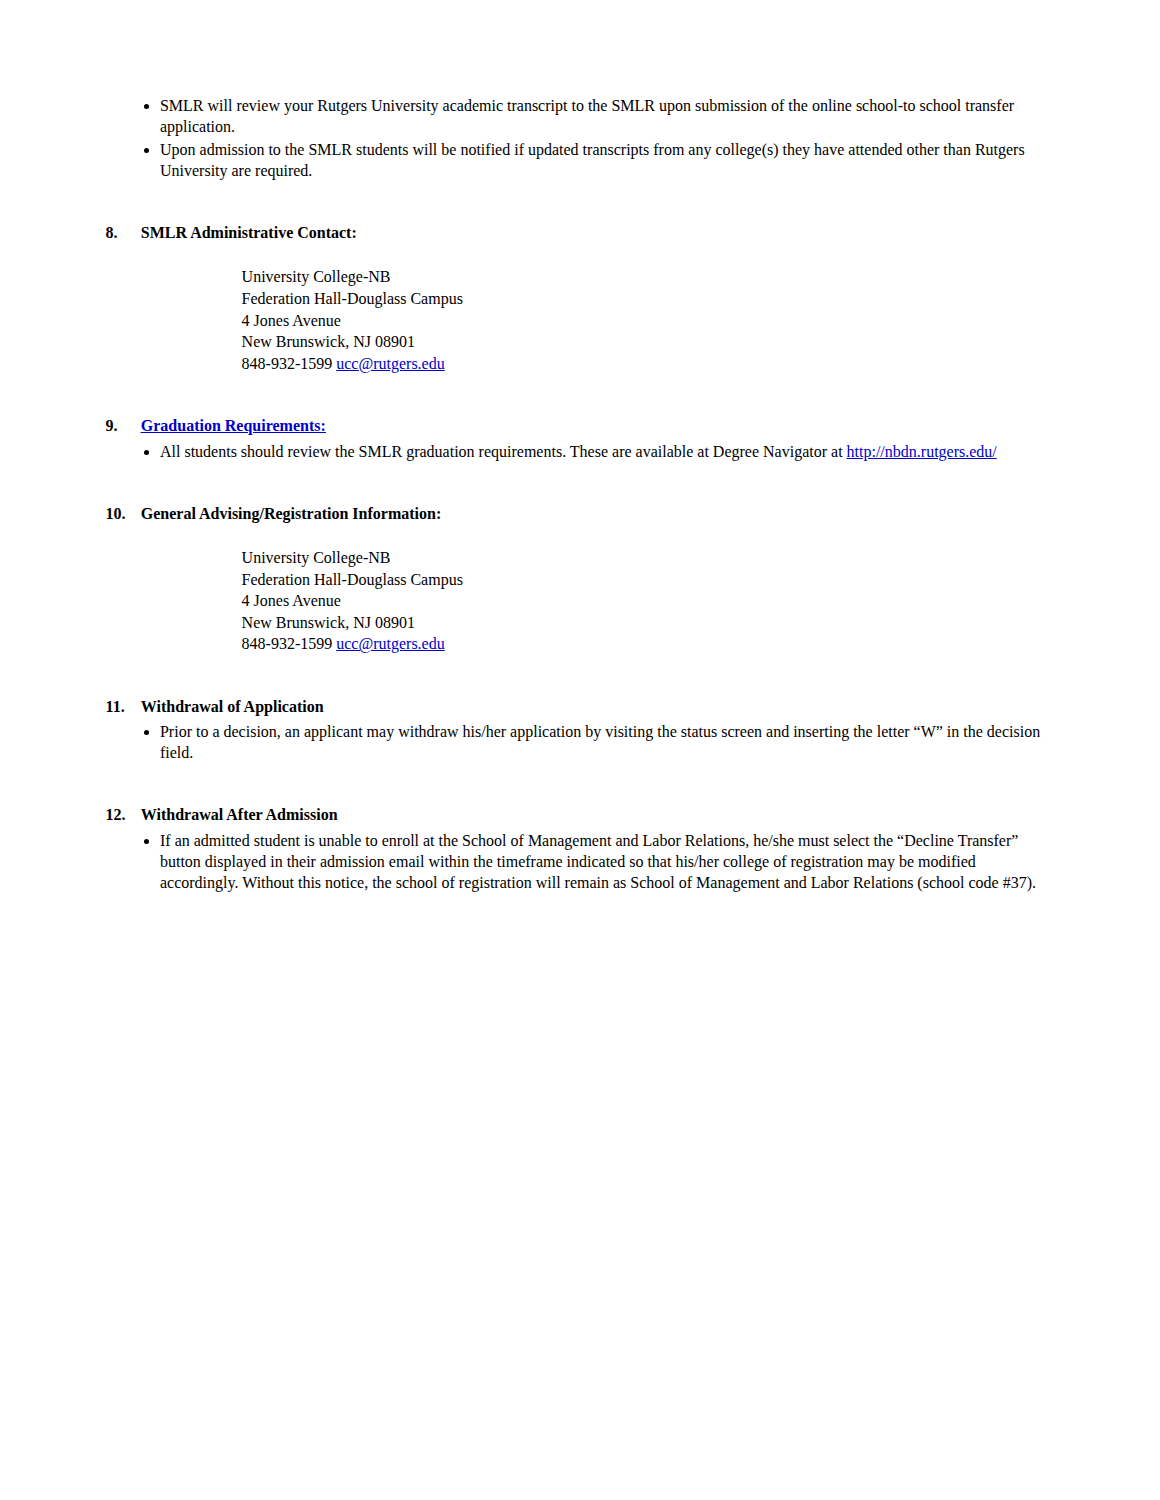SMLR will review your Rutgers University academic transcript to the SMLR upon submission of the online school-to school transfer application.
Upon admission to the SMLR students will be notified if updated transcripts from any college(s) they have attended other than Rutgers University are required.
8. SMLR Administrative Contact:
University College-NB
Federation Hall-Douglass Campus
4 Jones Avenue
New Brunswick, NJ 08901
848-932-1599 ucc@rutgers.edu
9. Graduation Requirements:
All students should review the SMLR graduation requirements. These are available at Degree Navigator at http://nbdn.rutgers.edu/
10. General Advising/Registration Information:
University College-NB
Federation Hall-Douglass Campus
4 Jones Avenue
New Brunswick, NJ 08901
848-932-1599 ucc@rutgers.edu
11. Withdrawal of Application
Prior to a decision, an applicant may withdraw his/her application by visiting the status screen and inserting the letter “W” in the decision field.
12. Withdrawal After Admission
If an admitted student is unable to enroll at the School of Management and Labor Relations, he/she must select the “Decline Transfer” button displayed in their admission email within the timeframe indicated so that his/her college of registration may be modified accordingly. Without this notice, the school of registration will remain as School of Management and Labor Relations (school code #37).